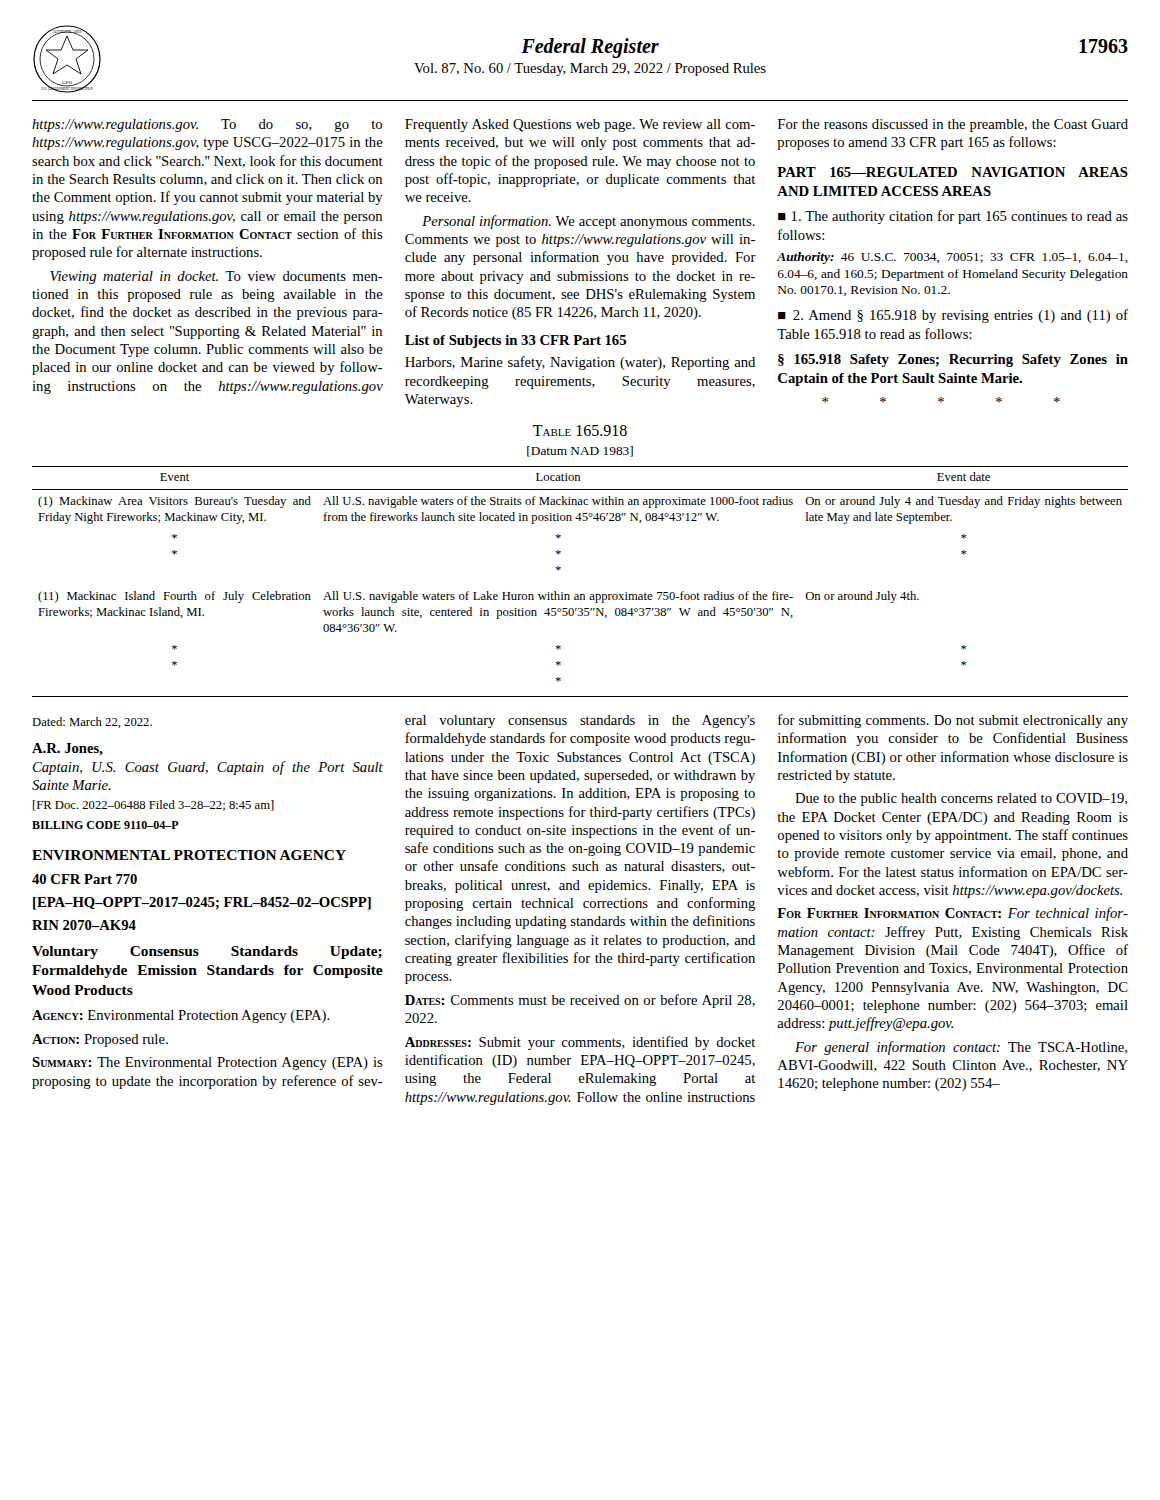GPO AUTHENTICATED U.S. GOVERNMENT INFORMATION
Federal Register
Vol. 87, No. 60 / Tuesday, March 29, 2022 / Proposed Rules
17963
https://www.regulations.gov. To do so, go to https://www.regulations.gov, type USCG–2022–0175 in the search box and click ''Search.'' Next, look for this document in the Search Results column, and click on it. Then click on the Comment option. If you cannot submit your material by using https://www.regulations.gov, call or email the person in the For Further Information Contact section of this proposed rule for alternate instructions.
Viewing material in docket. To view documents mentioned in this proposed rule as being available in the docket, find the docket as described in the previous paragraph, and then select ''Supporting & Related Material'' in the Document Type column. Public comments will also be placed in our online docket and can be viewed by following instructions on the https://www.regulations.gov Frequently Asked Questions web page. We review all comments received, but we will only post comments that address the topic of the proposed rule. We may choose not to post off-topic, inappropriate, or duplicate comments that we receive.
Personal information. We accept anonymous comments. Comments we post to https://www.regulations.gov will include any personal information you have provided. For more about privacy and submissions to the docket in response to this document, see DHS's eRulemaking System of Records notice (85 FR 14226, March 11, 2020).
List of Subjects in 33 CFR Part 165
Harbors, Marine safety, Navigation (water), Reporting and recordkeeping requirements, Security measures, Waterways.
For the reasons discussed in the preamble, the Coast Guard proposes to amend 33 CFR part 165 as follows:
PART 165—REGULATED NAVIGATION AREAS AND LIMITED ACCESS AREAS
■ 1. The authority citation for part 165 continues to read as follows:
Authority: 46 U.S.C. 70034, 70051; 33 CFR 1.05–1, 6.04–1, 6.04–6, and 160.5; Department of Homeland Security Delegation No. 00170.1, Revision No. 01.2.
■ 2. Amend § 165.918 by revising entries (1) and (11) of Table 165.918 to read as follows:
§ 165.918 Safety Zones; Recurring Safety Zones in Captain of the Port Sault Sainte Marie.
* * * * *
Table 165.918
[Datum NAD 1983]
| Event | Location | Event date |
| --- | --- | --- |
| (1) Mackinaw Area Visitors Bureau's Tuesday and Friday Night Fireworks; Mackinaw City, MI. | All U.S. navigable waters of the Straits of Mackinac within an approximate 1000-foot radius from the fireworks launch site located in position 45°46′28″ N, 084°43′12″ W. | On or around July 4 and Tuesday and Friday nights between late May and late September. |
| * * | * * * | * * |
| (11) Mackinac Island Fourth of July Celebration Fireworks; Mackinac Island, MI. | All U.S. navigable waters of Lake Huron within an approximate 750-foot radius of the fireworks launch site, centered in position 45°50′35″N, 084°37′38″ W and 45°50′30″ N, 084°36′30″ W. | On or around July 4th. |
| * * | * * * | * * |
Dated: March 22, 2022.
A.R. Jones,
Captain, U.S. Coast Guard, Captain of the Port Sault Sainte Marie.
[FR Doc. 2022–06488 Filed 3–28–22; 8:45 am]
BILLING CODE 9110–04–P
ENVIRONMENTAL PROTECTION AGENCY
40 CFR Part 770
[EPA–HQ–OPPT–2017–0245; FRL–8452–02–OCSPP]
RIN 2070–AK94
Voluntary Consensus Standards Update; Formaldehyde Emission Standards for Composite Wood Products
Agency: Environmental Protection Agency (EPA).
Action: Proposed rule.
Summary: The Environmental Protection Agency (EPA) is proposing to update the incorporation by reference of several voluntary consensus standards in the Agency's formaldehyde standards for composite wood products regulations under the Toxic Substances Control Act (TSCA) that have since been updated, superseded, or withdrawn by the issuing organizations. In addition, EPA is proposing to address remote inspections for third-party certifiers (TPCs) required to conduct on-site inspections in the event of unsafe conditions such as the on-going COVID–19 pandemic or other unsafe conditions such as natural disasters, outbreaks, political unrest, and epidemics. Finally, EPA is proposing certain technical corrections and conforming changes including updating standards within the definitions section, clarifying language as it relates to production, and creating greater flexibilities for the third-party certification process.
Dates: Comments must be received on or before April 28, 2022.
Addresses: Submit your comments, identified by docket identification (ID) number EPA–HQ–OPPT–2017–0245, using the Federal eRulemaking Portal at https://www.regulations.gov. Follow the online instructions for submitting comments. Do not submit electronically any information you consider to be Confidential Business Information (CBI) or other information whose disclosure is restricted by statute.
Due to the public health concerns related to COVID–19, the EPA Docket Center (EPA/DC) and Reading Room is opened to visitors only by appointment. The staff continues to provide remote customer service via email, phone, and webform. For the latest status information on EPA/DC services and docket access, visit https://www.epa.gov/dockets.
For Further Information Contact: For technical information contact: Jeffrey Putt, Existing Chemicals Risk Management Division (Mail Code 7404T), Office of Pollution Prevention and Toxics, Environmental Protection Agency, 1200 Pennsylvania Ave. NW, Washington, DC 20460–0001; telephone number: (202) 564–3703; email address: putt.jeffrey@epa.gov.
For general information contact: The TSCA-Hotline, ABVI-Goodwill, 422 South Clinton Ave., Rochester, NY 14620; telephone number: (202) 554–